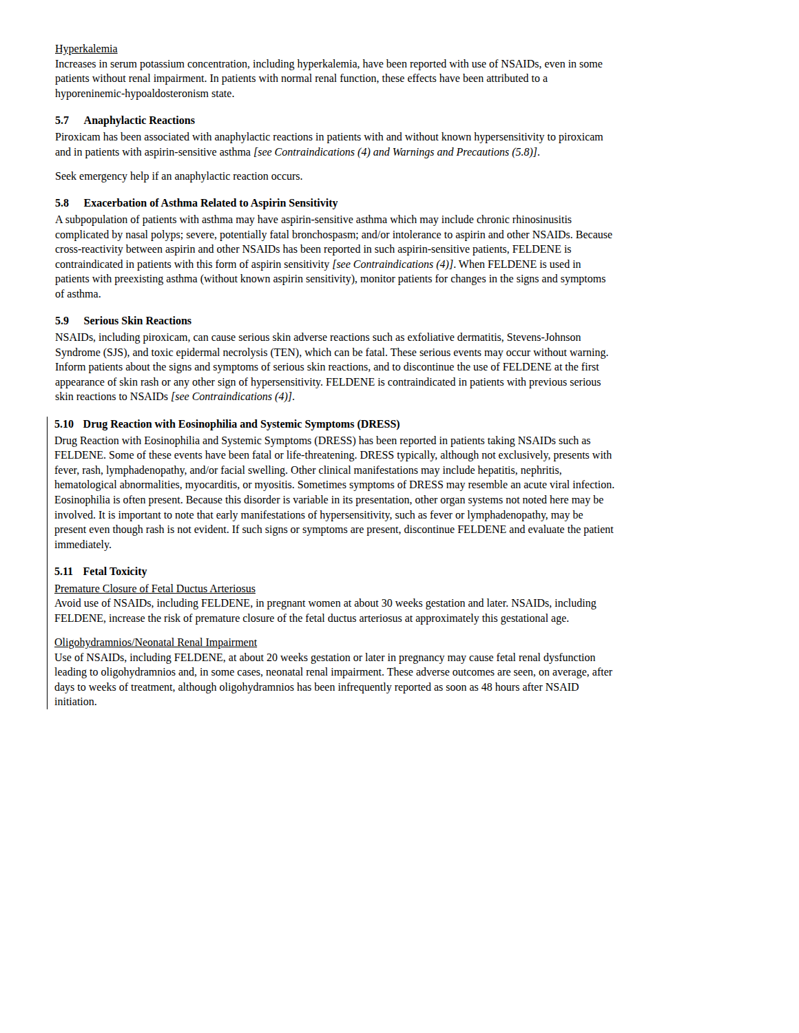Hyperkalemia
Increases in serum potassium concentration, including hyperkalemia, have been reported with use of NSAIDs, even in some patients without renal impairment. In patients with normal renal function, these effects have been attributed to a hyporeninemic-hypoaldosteronism state.
5.7 Anaphylactic Reactions
Piroxicam has been associated with anaphylactic reactions in patients with and without known hypersensitivity to piroxicam and in patients with aspirin-sensitive asthma [see Contraindications (4) and Warnings and Precautions (5.8)].
Seek emergency help if an anaphylactic reaction occurs.
5.8 Exacerbation of Asthma Related to Aspirin Sensitivity
A subpopulation of patients with asthma may have aspirin-sensitive asthma which may include chronic rhinosinusitis complicated by nasal polyps; severe, potentially fatal bronchospasm; and/or intolerance to aspirin and other NSAIDs. Because cross-reactivity between aspirin and other NSAIDs has been reported in such aspirin-sensitive patients, FELDENE is contraindicated in patients with this form of aspirin sensitivity [see Contraindications (4)]. When FELDENE is used in patients with preexisting asthma (without known aspirin sensitivity), monitor patients for changes in the signs and symptoms of asthma.
5.9 Serious Skin Reactions
NSAIDs, including piroxicam, can cause serious skin adverse reactions such as exfoliative dermatitis, Stevens-Johnson Syndrome (SJS), and toxic epidermal necrolysis (TEN), which can be fatal. These serious events may occur without warning. Inform patients about the signs and symptoms of serious skin reactions, and to discontinue the use of FELDENE at the first appearance of skin rash or any other sign of hypersensitivity. FELDENE is contraindicated in patients with previous serious skin reactions to NSAIDs [see Contraindications (4)].
5.10 Drug Reaction with Eosinophilia and Systemic Symptoms (DRESS)
Drug Reaction with Eosinophilia and Systemic Symptoms (DRESS) has been reported in patients taking NSAIDs such as FELDENE. Some of these events have been fatal or life-threatening. DRESS typically, although not exclusively, presents with fever, rash, lymphadenopathy, and/or facial swelling. Other clinical manifestations may include hepatitis, nephritis, hematological abnormalities, myocarditis, or myositis. Sometimes symptoms of DRESS may resemble an acute viral infection. Eosinophilia is often present. Because this disorder is variable in its presentation, other organ systems not noted here may be involved. It is important to note that early manifestations of hypersensitivity, such as fever or lymphadenopathy, may be present even though rash is not evident. If such signs or symptoms are present, discontinue FELDENE and evaluate the patient immediately.
5.11 Fetal Toxicity
Premature Closure of Fetal Ductus Arteriosus
Avoid use of NSAIDs, including FELDENE, in pregnant women at about 30 weeks gestation and later. NSAIDs, including FELDENE, increase the risk of premature closure of the fetal ductus arteriosus at approximately this gestational age.
Oligohydramnios/Neonatal Renal Impairment
Use of NSAIDs, including FELDENE, at about 20 weeks gestation or later in pregnancy may cause fetal renal dysfunction leading to oligohydramnios and, in some cases, neonatal renal impairment. These adverse outcomes are seen, on average, after days to weeks of treatment, although oligohydramnios has been infrequently reported as soon as 48 hours after NSAID initiation.